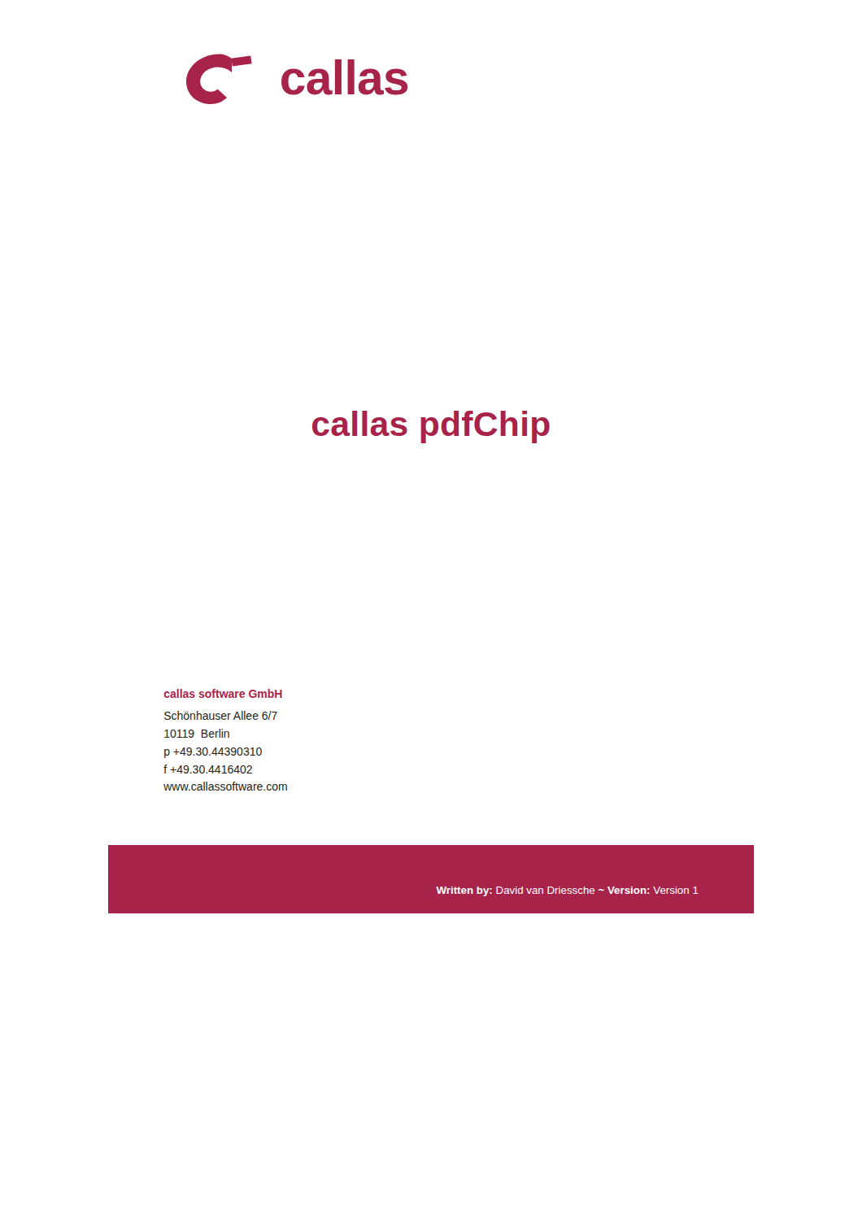callas
callas pdfChip
callas software GmbH
Schönhauser Allee 6/7
10119 Berlin
p +49.30.44390310
f +49.30.4416402
www.callassoftware.com
Written by: David van Driessche ~ Version: Version 1